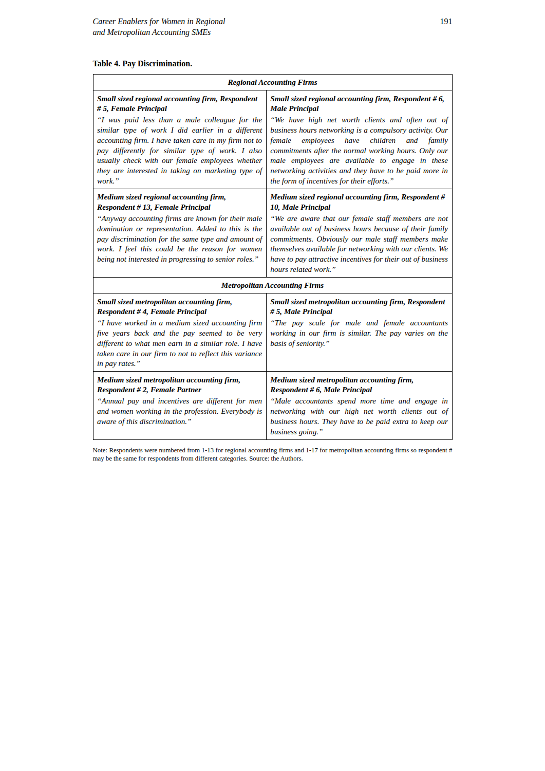Career Enablers for Women in Regional
and Metropolitan Accounting SMEs
191
Table 4. Pay Discrimination.
| Regional Accounting Firms |
| Small sized regional accounting firm, Respondent # 5, Female Principal “I was paid less than a male colleague for the similar type of work I did earlier in a different accounting firm. I have taken care in my firm not to pay differently for similar type of work. I also usually check with our female employees whether they are interested in taking on marketing type of work.” | Small sized regional accounting firm, Respondent # 6, Male Principal “We have high net worth clients and often out of business hours networking is a compulsory activity. Our female employees have children and family commitments after the normal working hours. Only our male employees are available to engage in these networking activities and they have to be paid more in the form of incentives for their efforts.” |
| Medium sized regional accounting firm, Respondent # 13, Female Principal “Anyway accounting firms are known for their male domination or representation. Added to this is the pay discrimination for the same type and amount of work. I feel this could be the reason for women being not interested in progressing to senior roles.” | Medium sized regional accounting firm, Respondent # 10, Male Principal “We are aware that our female staff members are not available out of business hours because of their family commitments. Obviously our male staff members make themselves available for networking with our clients. We have to pay attractive incentives for their out of business hours related work.” |
| Metropolitan Accounting Firms |
| Small sized metropolitan accounting firm, Respondent # 4, Female Principal “I have worked in a medium sized accounting firm five years back and the pay seemed to be very different to what men earn in a similar role. I have taken care in our firm to not to reflect this variance in pay rates.” | Small sized metropolitan accounting firm, Respondent # 5, Male Principal “The pay scale for male and female accountants working in our firm is similar. The pay varies on the basis of seniority.” |
| Medium sized metropolitan accounting firm, Respondent # 2, Female Partner “Annual pay and incentives are different for men and women working in the profession. Everybody is aware of this discrimination.” | Medium sized metropolitan accounting firm, Respondent # 6, Male Principal “Male accountants spend more time and engage in networking with our high net worth clients out of business hours. They have to be paid extra to keep our business going.” |
Note: Respondents were numbered from 1-13 for regional accounting firms and 1-17 for metropolitan accounting firms so respondent # may be the same for respondents from different categories. Source: the Authors.